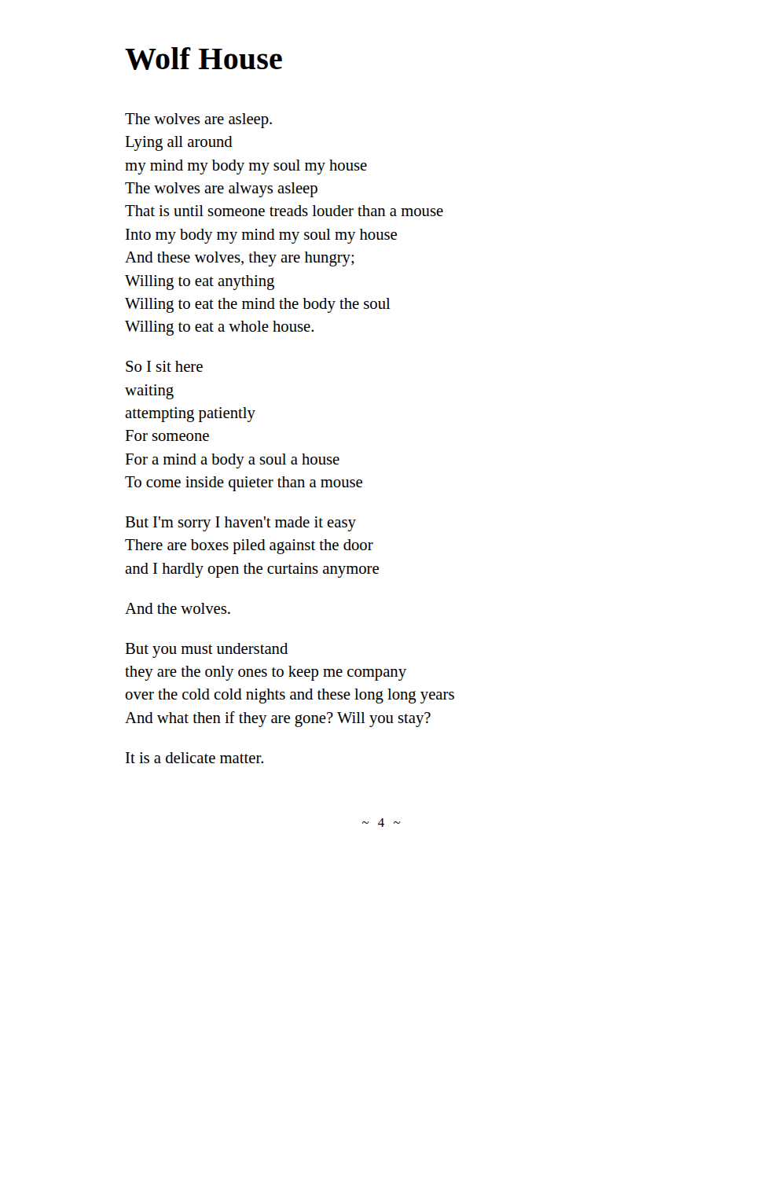Wolf House
The wolves are asleep.
Lying all around
my mind my body my soul my house
The wolves are always asleep
That is until someone treads louder than a mouse
Into my body my mind my soul my house
And these wolves, they are hungry;
Willing to eat anything
Willing to eat the mind the body the soul
Willing to eat a whole house.
So I sit here
waiting
attempting patiently
For someone
For a mind a body a soul a house
To come inside quieter than a mouse
But I'm sorry I haven't made it easy
There are boxes piled against the door
and I hardly open the curtains anymore
And the wolves.
But you must understand
they are the only ones to keep me company
over the cold cold nights and these long long years
And what then if they are gone? Will you stay?
It is a delicate matter.
~ 4 ~